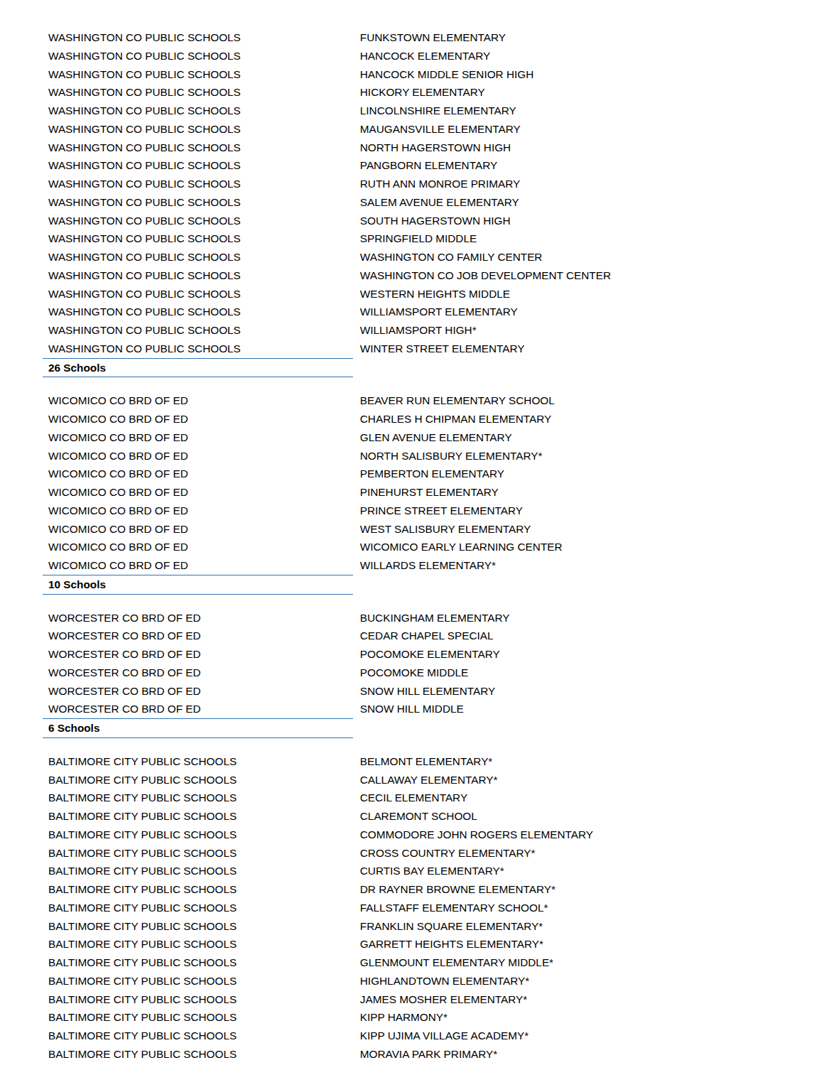| WASHINGTON CO PUBLIC SCHOOLS | FUNKSTOWN ELEMENTARY |
| WASHINGTON CO PUBLIC SCHOOLS | HANCOCK ELEMENTARY |
| WASHINGTON CO PUBLIC SCHOOLS | HANCOCK MIDDLE SENIOR HIGH |
| WASHINGTON CO PUBLIC SCHOOLS | HICKORY ELEMENTARY |
| WASHINGTON CO PUBLIC SCHOOLS | LINCOLNSHIRE ELEMENTARY |
| WASHINGTON CO PUBLIC SCHOOLS | MAUGANSVILLE ELEMENTARY |
| WASHINGTON CO PUBLIC SCHOOLS | NORTH HAGERSTOWN HIGH |
| WASHINGTON CO PUBLIC SCHOOLS | PANGBORN ELEMENTARY |
| WASHINGTON CO PUBLIC SCHOOLS | RUTH ANN MONROE PRIMARY |
| WASHINGTON CO PUBLIC SCHOOLS | SALEM AVENUE ELEMENTARY |
| WASHINGTON CO PUBLIC SCHOOLS | SOUTH HAGERSTOWN HIGH |
| WASHINGTON CO PUBLIC SCHOOLS | SPRINGFIELD MIDDLE |
| WASHINGTON CO PUBLIC SCHOOLS | WASHINGTON CO FAMILY CENTER |
| WASHINGTON CO PUBLIC SCHOOLS | WASHINGTON CO JOB DEVELOPMENT CENTER |
| WASHINGTON CO PUBLIC SCHOOLS | WESTERN HEIGHTS MIDDLE |
| WASHINGTON CO PUBLIC SCHOOLS | WILLIAMSPORT ELEMENTARY |
| WASHINGTON CO PUBLIC SCHOOLS | WILLIAMSPORT HIGH* |
| WASHINGTON CO PUBLIC SCHOOLS | WINTER STREET ELEMENTARY |
| 26 Schools | |
| WICOMICO CO BRD OF ED | BEAVER RUN ELEMENTARY SCHOOL |
| WICOMICO CO BRD OF ED | CHARLES H CHIPMAN ELEMENTARY |
| WICOMICO CO BRD OF ED | GLEN AVENUE ELEMENTARY |
| WICOMICO CO BRD OF ED | NORTH SALISBURY ELEMENTARY* |
| WICOMICO CO BRD OF ED | PEMBERTON ELEMENTARY |
| WICOMICO CO BRD OF ED | PINEHURST ELEMENTARY |
| WICOMICO CO BRD OF ED | PRINCE STREET ELEMENTARY |
| WICOMICO CO BRD OF ED | WEST SALISBURY ELEMENTARY |
| WICOMICO CO BRD OF ED | WICOMICO EARLY LEARNING CENTER |
| WICOMICO CO BRD OF ED | WILLARDS ELEMENTARY* |
| 10 Schools | |
| WORCESTER CO BRD OF ED | BUCKINGHAM ELEMENTARY |
| WORCESTER CO BRD OF ED | CEDAR CHAPEL SPECIAL |
| WORCESTER CO BRD OF ED | POCOMOKE ELEMENTARY |
| WORCESTER CO BRD OF ED | POCOMOKE MIDDLE |
| WORCESTER CO BRD OF ED | SNOW HILL ELEMENTARY |
| WORCESTER CO BRD OF ED | SNOW HILL MIDDLE |
| 6 Schools | |
| BALTIMORE CITY PUBLIC SCHOOLS | BELMONT ELEMENTARY* |
| BALTIMORE CITY PUBLIC SCHOOLS | CALLAWAY ELEMENTARY* |
| BALTIMORE CITY PUBLIC SCHOOLS | CECIL ELEMENTARY |
| BALTIMORE CITY PUBLIC SCHOOLS | CLAREMONT SCHOOL |
| BALTIMORE CITY PUBLIC SCHOOLS | COMMODORE JOHN ROGERS ELEMENTARY |
| BALTIMORE CITY PUBLIC SCHOOLS | CROSS COUNTRY ELEMENTARY* |
| BALTIMORE CITY PUBLIC SCHOOLS | CURTIS BAY ELEMENTARY* |
| BALTIMORE CITY PUBLIC SCHOOLS | DR RAYNER BROWNE ELEMENTARY* |
| BALTIMORE CITY PUBLIC SCHOOLS | FALLSTAFF ELEMENTARY SCHOOL* |
| BALTIMORE CITY PUBLIC SCHOOLS | FRANKLIN SQUARE ELEMENTARY* |
| BALTIMORE CITY PUBLIC SCHOOLS | GARRETT HEIGHTS ELEMENTARY* |
| BALTIMORE CITY PUBLIC SCHOOLS | GLENMOUNT ELEMENTARY MIDDLE* |
| BALTIMORE CITY PUBLIC SCHOOLS | HIGHLANDTOWN ELEMENTARY* |
| BALTIMORE CITY PUBLIC SCHOOLS | JAMES MOSHER ELEMENTARY* |
| BALTIMORE CITY PUBLIC SCHOOLS | KIPP HARMONY* |
| BALTIMORE CITY PUBLIC SCHOOLS | KIPP UJIMA VILLAGE ACADEMY* |
| BALTIMORE CITY PUBLIC SCHOOLS | MORAVIA PARK PRIMARY* |